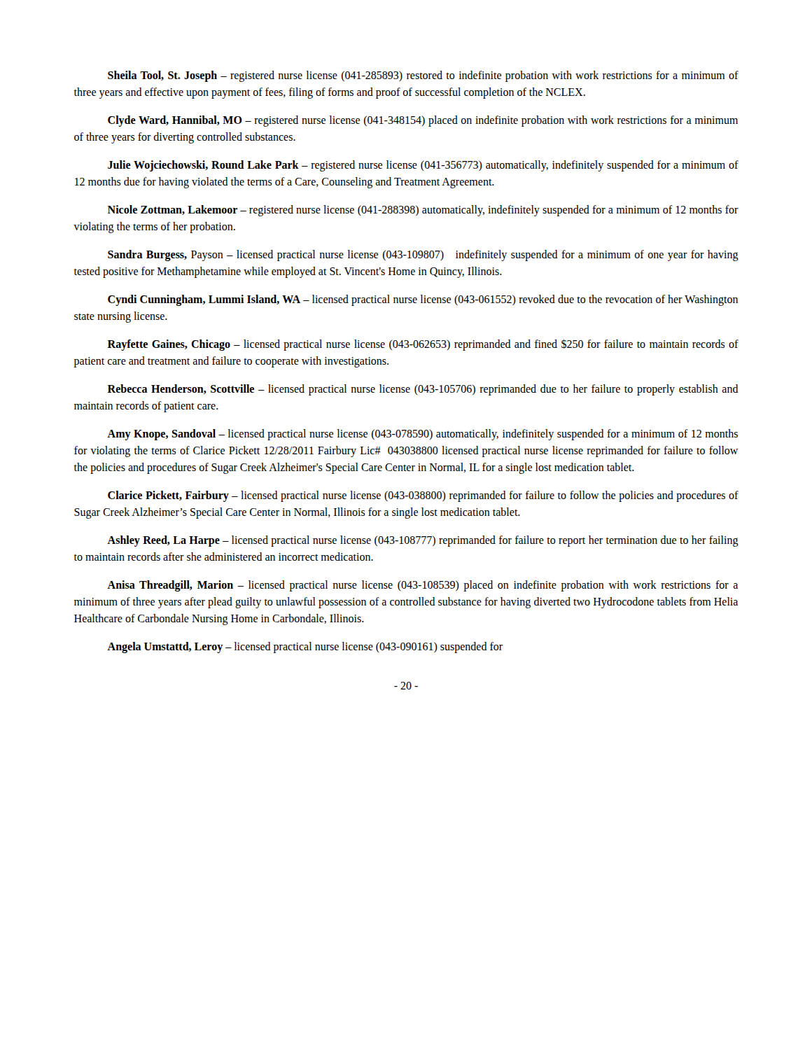Sheila Tool, St. Joseph – registered nurse license (041-285893) restored to indefinite probation with work restrictions for a minimum of three years and effective upon payment of fees, filing of forms and proof of successful completion of the NCLEX.
Clyde Ward, Hannibal, MO – registered nurse license (041-348154) placed on indefinite probation with work restrictions for a minimum of three years for diverting controlled substances.
Julie Wojciechowski, Round Lake Park – registered nurse license (041-356773) automatically, indefinitely suspended for a minimum of 12 months due for having violated the terms of a Care, Counseling and Treatment Agreement.
Nicole Zottman, Lakemoor – registered nurse license (041-288398) automatically, indefinitely suspended for a minimum of 12 months for violating the terms of her probation.
Sandra Burgess, Payson – licensed practical nurse license (043-109807) indefinitely suspended for a minimum of one year for having tested positive for Methamphetamine while employed at St. Vincent's Home in Quincy, Illinois.
Cyndi Cunningham, Lummi Island, WA – licensed practical nurse license (043-061552) revoked due to the revocation of her Washington state nursing license.
Rayfette Gaines, Chicago – licensed practical nurse license (043-062653) reprimanded and fined $250 for failure to maintain records of patient care and treatment and failure to cooperate with investigations.
Rebecca Henderson, Scottville – licensed practical nurse license (043-105706) reprimanded due to her failure to properly establish and maintain records of patient care.
Amy Knope, Sandoval – licensed practical nurse license (043-078590) automatically, indefinitely suspended for a minimum of 12 months for violating the terms of Clarice Pickett 12/28/2011 Fairbury Lic# 043038800 licensed practical nurse license reprimanded for failure to follow the policies and procedures of Sugar Creek Alzheimer's Special Care Center in Normal, IL for a single lost medication tablet.
Clarice Pickett, Fairbury – licensed practical nurse license (043-038800) reprimanded for failure to follow the policies and procedures of Sugar Creek Alzheimer’s Special Care Center in Normal, Illinois for a single lost medication tablet.
Ashley Reed, La Harpe – licensed practical nurse license (043-108777) reprimanded for failure to report her termination due to her failing to maintain records after she administered an incorrect medication.
Anisa Threadgill, Marion – licensed practical nurse license (043-108539) placed on indefinite probation with work restrictions for a minimum of three years after plead guilty to unlawful possession of a controlled substance for having diverted two Hydrocodone tablets from Helia Healthcare of Carbondale Nursing Home in Carbondale, Illinois.
Angela Umstattd, Leroy – licensed practical nurse license (043-090161) suspended for
- 20 -